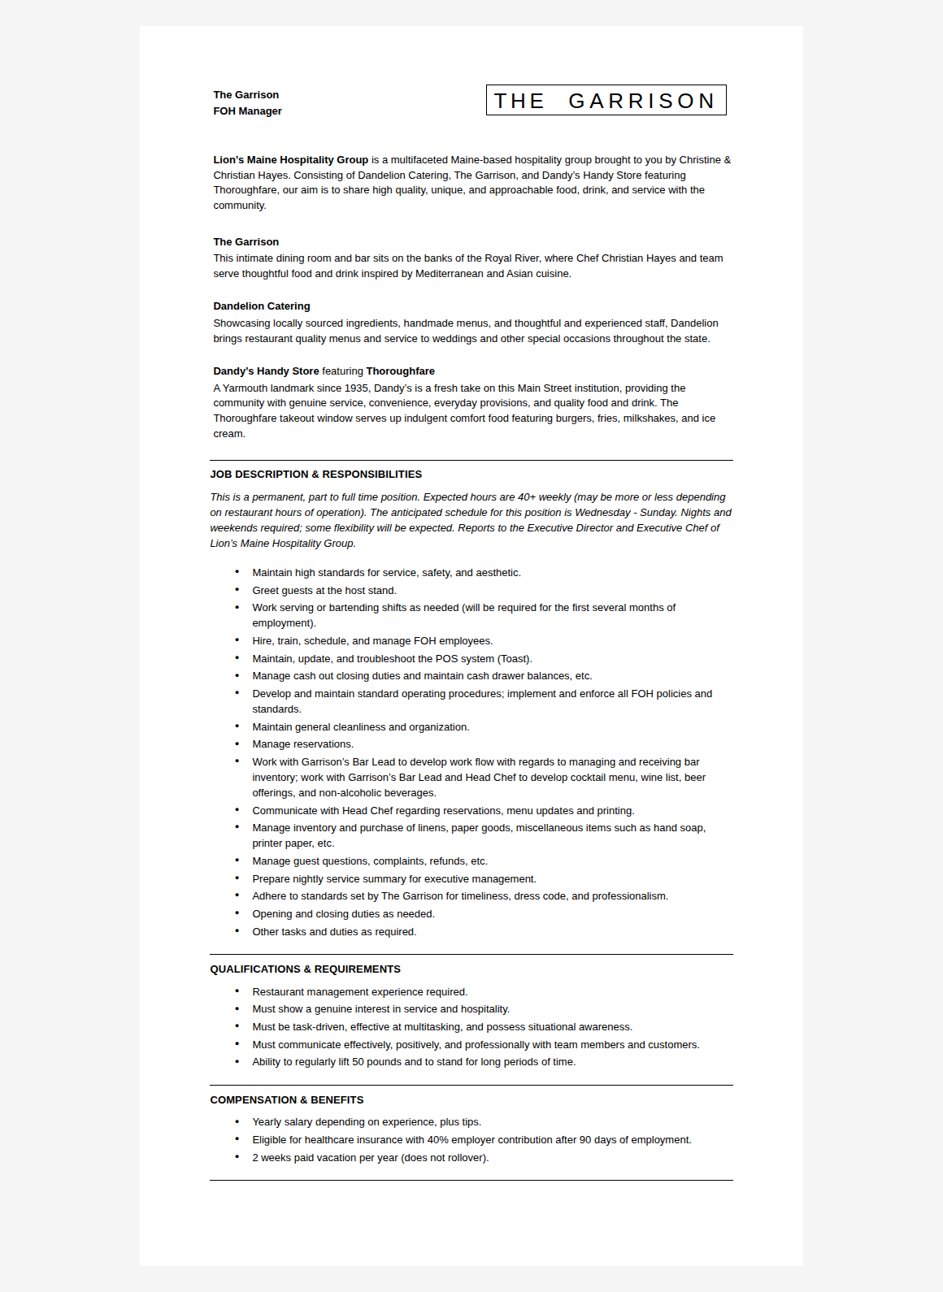The Garrison
FOH Manager
THE GARRISON
Lion’s Maine Hospitality Group is a multifaceted Maine-based hospitality group brought to you by Christine & Christian Hayes. Consisting of Dandelion Catering, The Garrison, and Dandy’s Handy Store featuring Thoroughfare, our aim is to share high quality, unique, and approachable food, drink, and service with the community.
The Garrison
This intimate dining room and bar sits on the banks of the Royal River, where Chef Christian Hayes and team serve thoughtful food and drink inspired by Mediterranean and Asian cuisine.
Dandelion Catering
Showcasing locally sourced ingredients, handmade menus, and thoughtful and experienced staff, Dandelion brings restaurant quality menus and service to weddings and other special occasions throughout the state.
Dandy’s Handy Store featuring Thoroughfare
A Yarmouth landmark since 1935, Dandy’s is a fresh take on this Main Street institution, providing the community with genuine service, convenience, everyday provisions, and quality food and drink. The Thoroughfare takeout window serves up indulgent comfort food featuring burgers, fries, milkshakes, and ice cream.
JOB DESCRIPTION & RESPONSIBILITIES
This is a permanent, part to full time position. Expected hours are 40+ weekly (may be more or less depending on restaurant hours of operation). The anticipated schedule for this position is Wednesday - Sunday. Nights and weekends required; some flexibility will be expected. Reports to the Executive Director and Executive Chef of Lion’s Maine Hospitality Group.
Maintain high standards for service, safety, and aesthetic.
Greet guests at the host stand.
Work serving or bartending shifts as needed (will be required for the first several months of employment).
Hire, train, schedule, and manage FOH employees.
Maintain, update, and troubleshoot the POS system (Toast).
Manage cash out closing duties and maintain cash drawer balances, etc.
Develop and maintain standard operating procedures; implement and enforce all FOH policies and standards.
Maintain general cleanliness and organization.
Manage reservations.
Work with Garrison’s Bar Lead to develop work flow with regards to managing and receiving bar inventory; work with Garrison’s Bar Lead and Head Chef to develop cocktail menu, wine list, beer offerings, and non-alcoholic beverages.
Communicate with Head Chef regarding reservations, menu updates and printing.
Manage inventory and purchase of linens, paper goods, miscellaneous items such as hand soap, printer paper, etc.
Manage guest questions, complaints, refunds, etc.
Prepare nightly service summary for executive management.
Adhere to standards set by The Garrison for timeliness, dress code, and professionalism.
Opening and closing duties as needed.
Other tasks and duties as required.
QUALIFICATIONS & REQUIREMENTS
Restaurant management experience required.
Must show a genuine interest in service and hospitality.
Must be task-driven, effective at multitasking, and possess situational awareness.
Must communicate effectively, positively, and professionally with team members and customers.
Ability to regularly lift 50 pounds and to stand for long periods of time.
COMPENSATION & BENEFITS
Yearly salary depending on experience, plus tips.
Eligible for healthcare insurance with 40% employer contribution after 90 days of employment.
2 weeks paid vacation per year (does not rollover).